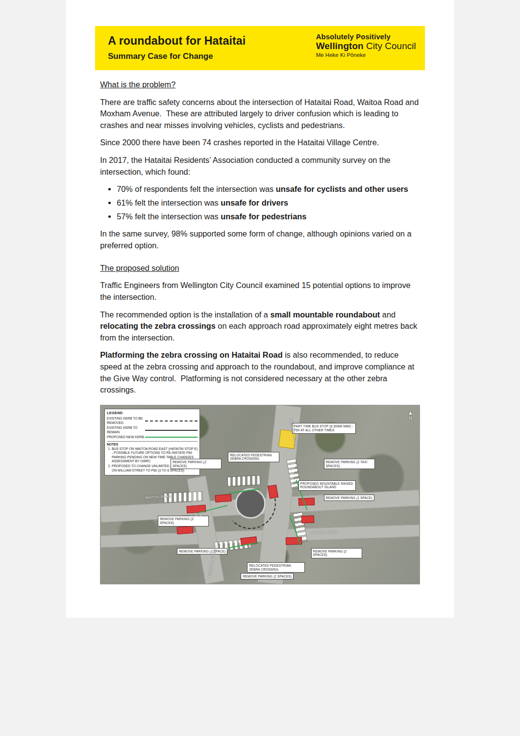A roundabout for Hataitai
Summary Case for Change
Absolutely Positively Wellington City Council Me Heke Ki Pōneke
What is the problem?
There are traffic safety concerns about the intersection of Hataitai Road, Waitoa Road and Moxham Avenue. These are attributed largely to driver confusion which is leading to crashes and near misses involving vehicles, cyclists and pedestrians.
Since 2000 there have been 74 crashes reported in the Hataitai Village Centre.
In 2017, the Hataitai Residents’ Association conducted a community survey on the intersection, which found:
70% of respondents felt the intersection was unsafe for cyclists and other users
61% felt the intersection was unsafe for drivers
57% felt the intersection was unsafe for pedestrians
In the same survey, 98% supported some form of change, although opinions varied on a preferred option.
The proposed solution
Traffic Engineers from Wellington City Council examined 15 potential options to improve the intersection.
The recommended option is the installation of a small mountable roundabout and relocating the zebra crossings on each approach road approximately eight metres back from the intersection.
Platforming the zebra crossing on Hataitai Road is also recommended, to reduce speed at the zebra crossing and approach to the roundabout, and improve compliance at the Give Way control. Platforming is not considered necessary at the other zebra crossings.
LEGEND
| EXISTING KERB TO BE REMOVED | |
| EXISTING KERB TO REMAIN | |
| PROPOSED NEW KERB | |
NOTES
BUS STOP ON WAITOA ROAD EAST (HATAITAI STOP E) - POSSIBLE FUTURE OPTIONS TO RE-INSTATE P60 PARKING PENDING ON NEW TIME TABLE CHANGES ASSESSMENT BY GWRC
PROPOSED TO CHANGE UNLIMITED ANGLE PARKING ON WILLIAM STREET TO P60 (3 TO 6 SPACES)
REMOVE PARKING (2 SPACES)
RELOCATED PEDESTRIAN ZEBRA CROSSING
PART TIME BUS STOP (6.30am-9am) - P60 AT ALL OTHER TIMES
REMOVE PARKING (2 TAXI SPACES)
PROPOSED MOUNTABLE RAISED ROUNDABOUT ISLAND
REMOVE PARKING (1 SPACE)
REMOVE PARKING (3 SPACES)
REMOVE PARKING (1 SPACE)
RELOCATED PEDESTRIAN ZEBRA CROSSING
REMOVE PARKING (2 SPACES)
WAITOA ROAD
WAITOA ROAD
HATAITAI ROAD
MOXHAM AVENUE
▲N
REMOVE PARKING (2 SPACES)